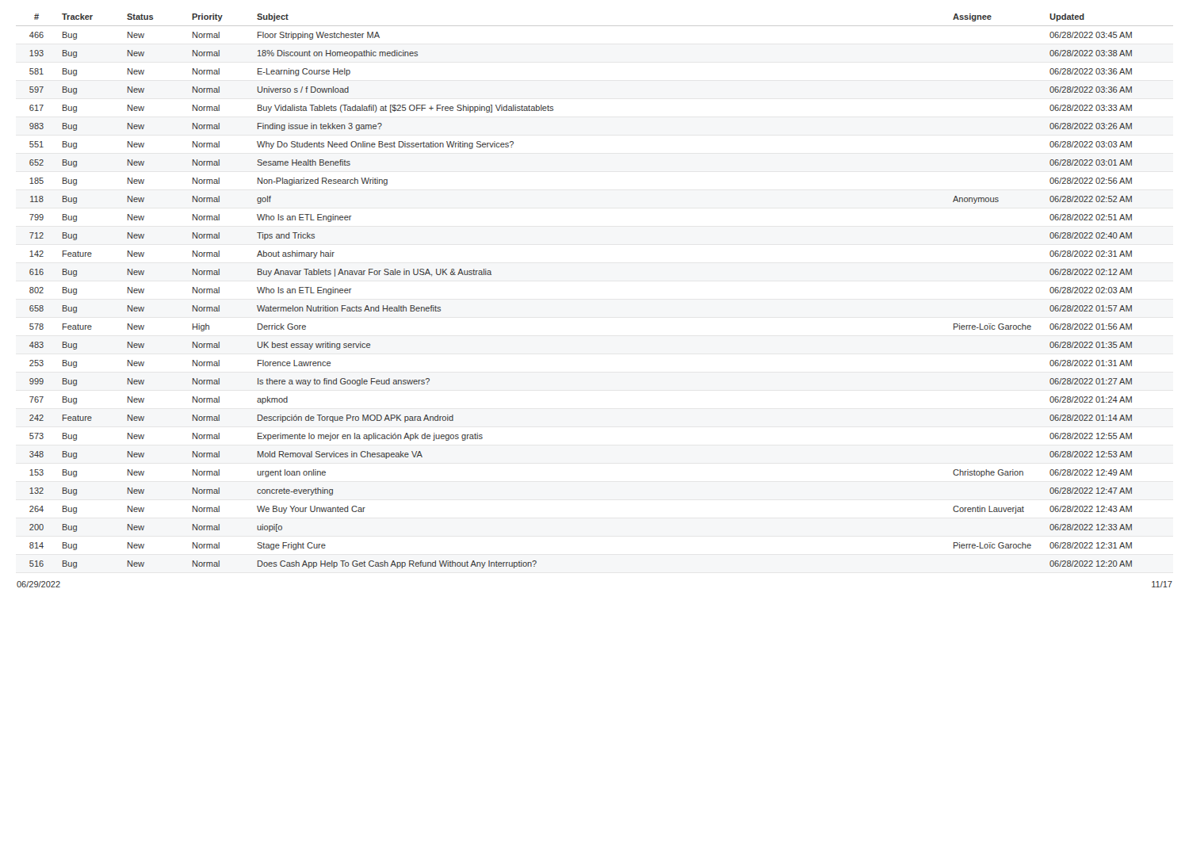| # | Tracker | Status | Priority | Subject | Assignee | Updated |
| --- | --- | --- | --- | --- | --- | --- |
| 466 | Bug | New | Normal | Floor Stripping Westchester MA | | 06/28/2022 03:45 AM |
| 193 | Bug | New | Normal | 18% Discount on Homeopathic medicines | | 06/28/2022 03:38 AM |
| 581 | Bug | New | Normal | E-Learning Course Help | | 06/28/2022 03:36 AM |
| 597 | Bug | New | Normal | Universo s / f Download | | 06/28/2022 03:36 AM |
| 617 | Bug | New | Normal | Buy Vidalista Tablets (Tadalafil) at [$25 OFF + Free Shipping] Vidalistatablets | | 06/28/2022 03:33 AM |
| 983 | Bug | New | Normal | Finding issue in tekken 3 game? | | 06/28/2022 03:26 AM |
| 551 | Bug | New | Normal | Why Do Students Need Online Best Dissertation Writing Services? | | 06/28/2022 03:03 AM |
| 652 | Bug | New | Normal | Sesame Health Benefits | | 06/28/2022 03:01 AM |
| 185 | Bug | New | Normal | Non-Plagiarized Research Writing | | 06/28/2022 02:56 AM |
| 118 | Bug | New | Normal | golf | Anonymous | 06/28/2022 02:52 AM |
| 799 | Bug | New | Normal | Who Is an ETL Engineer | | 06/28/2022 02:51 AM |
| 712 | Bug | New | Normal | Tips and Tricks | | 06/28/2022 02:40 AM |
| 142 | Feature | New | Normal | About ashimary hair | | 06/28/2022 02:31 AM |
| 616 | Bug | New | Normal | Buy Anavar Tablets / Anavar For Sale in USA, UK & Australia | | 06/28/2022 02:12 AM |
| 802 | Bug | New | Normal | Who Is an ETL Engineer | | 06/28/2022 02:03 AM |
| 658 | Bug | New | Normal | Watermelon Nutrition Facts And Health Benefits | | 06/28/2022 01:57 AM |
| 578 | Feature | New | High | Derrick Gore | Pierre-Loïc Garoche | 06/28/2022 01:56 AM |
| 483 | Bug | New | Normal | UK best essay writing service | | 06/28/2022 01:35 AM |
| 253 | Bug | New | Normal | Florence Lawrence | | 06/28/2022 01:31 AM |
| 999 | Bug | New | Normal | Is there a way to find Google Feud answers? | | 06/28/2022 01:27 AM |
| 767 | Bug | New | Normal | apkmod | | 06/28/2022 01:24 AM |
| 242 | Feature | New | Normal | Descripción de Torque Pro MOD APK para Android | | 06/28/2022 01:14 AM |
| 573 | Bug | New | Normal | Experimente lo mejor en la aplicación Apk de juegos gratis | | 06/28/2022 12:55 AM |
| 348 | Bug | New | Normal | Mold Removal Services in Chesapeake VA | | 06/28/2022 12:53 AM |
| 153 | Bug | New | Normal | urgent loan online | Christophe Garion | 06/28/2022 12:49 AM |
| 132 | Bug | New | Normal | concrete-everything | | 06/28/2022 12:47 AM |
| 264 | Bug | New | Normal | We Buy Your Unwanted Car | Corentin Lauverjat | 06/28/2022 12:43 AM |
| 200 | Bug | New | Normal | uiopi[o | | 06/28/2022 12:33 AM |
| 814 | Bug | New | Normal | Stage Fright Cure | Pierre-Loïc Garoche | 06/28/2022 12:31 AM |
| 516 | Bug | New | Normal | Does Cash App Help To Get Cash App Refund Without Any Interruption? | | 06/28/2022 12:20 AM |
| 06/29/2022 | 11/17 |